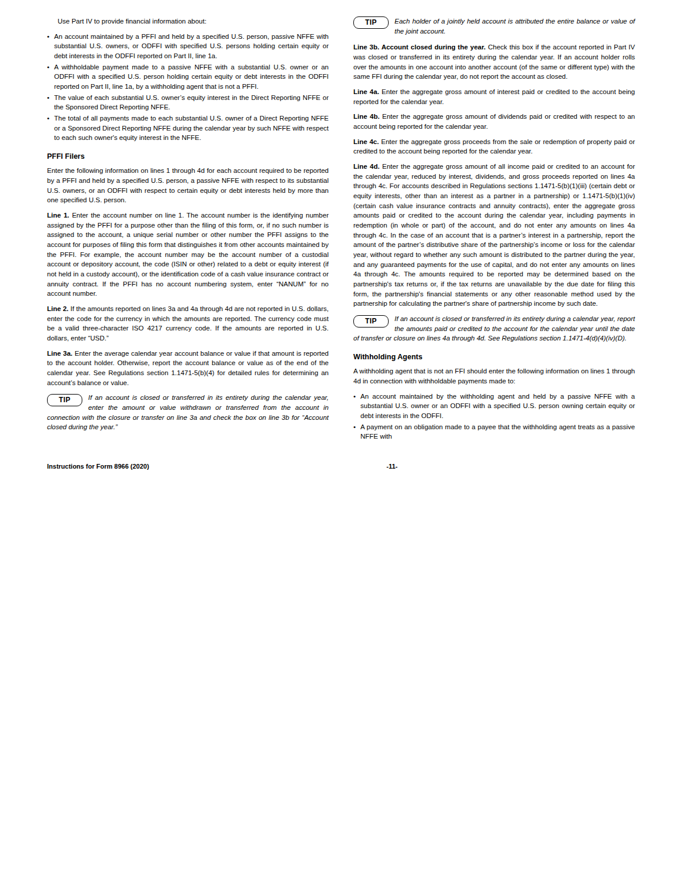Use Part IV to provide financial information about:
An account maintained by a PFFI and held by a specified U.S. person, passive NFFE with substantial U.S. owners, or ODFFI with specified U.S. persons holding certain equity or debt interests in the ODFFI reported on Part II, line 1a.
A withholdable payment made to a passive NFFE with a substantial U.S. owner or an ODFFI with a specified U.S. person holding certain equity or debt interests in the ODFFI reported on Part II, line 1a, by a withholding agent that is not a PFFI.
The value of each substantial U.S. owner’s equity interest in the Direct Reporting NFFE or the Sponsored Direct Reporting NFFE.
The total of all payments made to each substantial U.S. owner of a Direct Reporting NFFE or a Sponsored Direct Reporting NFFE during the calendar year by such NFFE with respect to each such owner's equity interest in the NFFE.
PFFI Filers
Enter the following information on lines 1 through 4d for each account required to be reported by a PFFI and held by a specified U.S. person, a passive NFFE with respect to its substantial U.S. owners, or an ODFFI with respect to certain equity or debt interests held by more than one specified U.S. person.
Line 1. Enter the account number on line 1. The account number is the identifying number assigned by the PFFI for a purpose other than the filing of this form, or, if no such number is assigned to the account, a unique serial number or other number the PFFI assigns to the account for purposes of filing this form that distinguishes it from other accounts maintained by the PFFI. For example, the account number may be the account number of a custodial account or depository account, the code (ISIN or other) related to a debt or equity interest (if not held in a custody account), or the identification code of a cash value insurance contract or annuity contract. If the PFFI has no account numbering system, enter “NANUM” for no account number.
Line 2. If the amounts reported on lines 3a and 4a through 4d are not reported in U.S. dollars, enter the code for the currency in which the amounts are reported. The currency code must be a valid three-character ISO 4217 currency code. If the amounts are reported in U.S. dollars, enter “USD.”
Line 3a. Enter the average calendar year account balance or value if that amount is reported to the account holder. Otherwise, report the account balance or value as of the end of the calendar year. See Regulations section 1.1471-5(b)(4) for detailed rules for determining an account’s balance or value.
TIP
If an account is closed or transferred in its entirety during the calendar year, enter the amount or value withdrawn or transferred from the account in connection with the closure or transfer on line 3a and check the box on line 3b for “Account closed during the year.”
TIP
Each holder of a jointly held account is attributed the entire balance or value of the joint account.
Line 3b. Account closed during the year. Check this box if the account reported in Part IV was closed or transferred in its entirety during the calendar year. If an account holder rolls over the amounts in one account into another account (of the same or different type) with the same FFI during the calendar year, do not report the account as closed.
Line 4a. Enter the aggregate gross amount of interest paid or credited to the account being reported for the calendar year.
Line 4b. Enter the aggregate gross amount of dividends paid or credited with respect to an account being reported for the calendar year.
Line 4c. Enter the aggregate gross proceeds from the sale or redemption of property paid or credited to the account being reported for the calendar year.
Line 4d. Enter the aggregate gross amount of all income paid or credited to an account for the calendar year, reduced by interest, dividends, and gross proceeds reported on lines 4a through 4c. For accounts described in Regulations sections 1.1471-5(b)(1)(iii) (certain debt or equity interests, other than an interest as a partner in a partnership) or 1.1471-5(b)(1)(iv) (certain cash value insurance contracts and annuity contracts), enter the aggregate gross amounts paid or credited to the account during the calendar year, including payments in redemption (in whole or part) of the account, and do not enter any amounts on lines 4a through 4c. In the case of an account that is a partner’s interest in a partnership, report the amount of the partner’s distributive share of the partnership’s income or loss for the calendar year, without regard to whether any such amount is distributed to the partner during the year, and any guaranteed payments for the use of capital, and do not enter any amounts on lines 4a through 4c. The amounts required to be reported may be determined based on the partnership's tax returns or, if the tax returns are unavailable by the due date for filing this form, the partnership's financial statements or any other reasonable method used by the partnership for calculating the partner's share of partnership income by such date.
TIP
If an account is closed or transferred in its entirety during a calendar year, report the amounts paid or credited to the account for the calendar year until the date of transfer or closure on lines 4a through 4d. See Regulations section 1.1471-4(d)(4)(iv)(D).
Withholding Agents
A withholding agent that is not an FFI should enter the following information on lines 1 through 4d in connection with withholdable payments made to:
An account maintained by the withholding agent and held by a passive NFFE with a substantial U.S. owner or an ODFFI with a specified U.S. person owning certain equity or debt interests in the ODFFI.
A payment on an obligation made to a payee that the withholding agent treats as a passive NFFE with
Instructions for Form 8966 (2020)
-11-